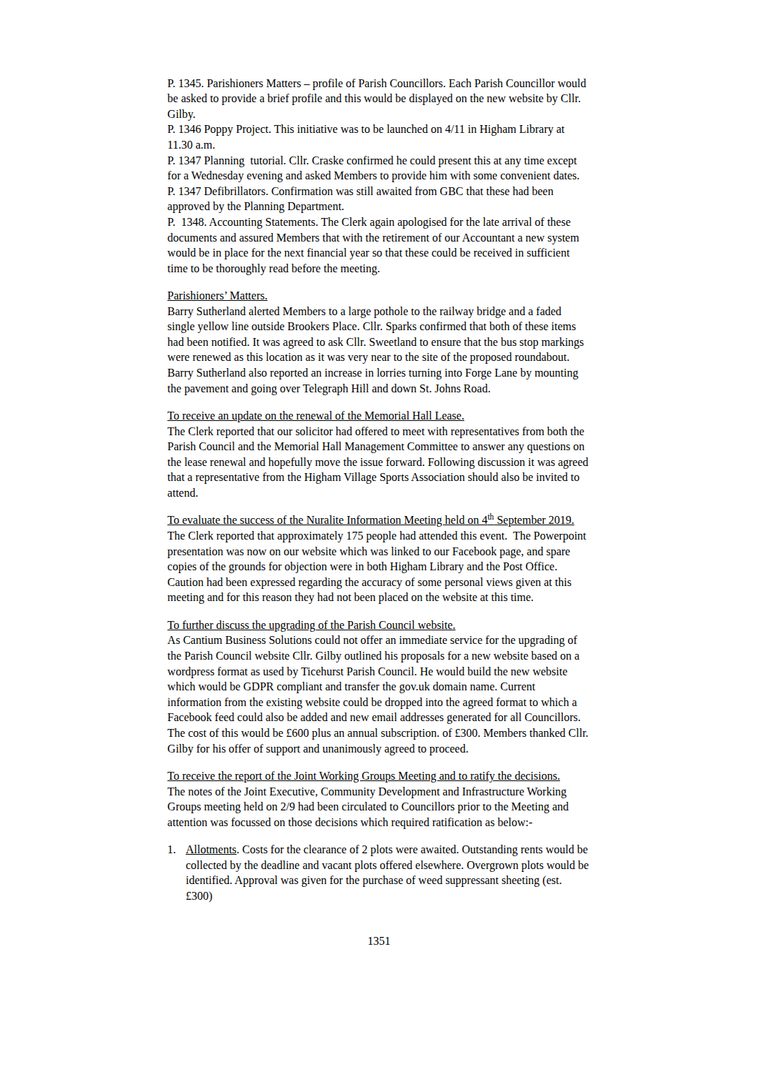P. 1345. Parishioners Matters – profile of Parish Councillors. Each Parish Councillor would be asked to provide a brief profile and this would be displayed on the new website by Cllr. Gilby.
P. 1346 Poppy Project. This initiative was to be launched on 4/11 in Higham Library at 11.30 a.m.
P. 1347 Planning tutorial. Cllr. Craske confirmed he could present this at any time except for a Wednesday evening and asked Members to provide him with some convenient dates.
P. 1347 Defibrillators. Confirmation was still awaited from GBC that these had been approved by the Planning Department.
P. 1348. Accounting Statements. The Clerk again apologised for the late arrival of these documents and assured Members that with the retirement of our Accountant a new system would be in place for the next financial year so that these could be received in sufficient time to be thoroughly read before the meeting.
Parishioners’ Matters.
Barry Sutherland alerted Members to a large pothole to the railway bridge and a faded single yellow line outside Brookers Place. Cllr. Sparks confirmed that both of these items had been notified. It was agreed to ask Cllr. Sweetland to ensure that the bus stop markings were renewed as this location as it was very near to the site of the proposed roundabout. Barry Sutherland also reported an increase in lorries turning into Forge Lane by mounting the pavement and going over Telegraph Hill and down St. Johns Road.
To receive an update on the renewal of the Memorial Hall Lease.
The Clerk reported that our solicitor had offered to meet with representatives from both the Parish Council and the Memorial Hall Management Committee to answer any questions on the lease renewal and hopefully move the issue forward. Following discussion it was agreed that a representative from the Higham Village Sports Association should also be invited to attend.
To evaluate the success of the Nuralite Information Meeting held on 4th September 2019.
The Clerk reported that approximately 175 people had attended this event. The Powerpoint presentation was now on our website which was linked to our Facebook page, and spare copies of the grounds for objection were in both Higham Library and the Post Office. Caution had been expressed regarding the accuracy of some personal views given at this meeting and for this reason they had not been placed on the website at this time.
To further discuss the upgrading of the Parish Council website.
As Cantium Business Solutions could not offer an immediate service for the upgrading of the Parish Council website Cllr. Gilby outlined his proposals for a new website based on a wordpress format as used by Ticehurst Parish Council. He would build the new website which would be GDPR compliant and transfer the gov.uk domain name. Current information from the existing website could be dropped into the agreed format to which a Facebook feed could also be added and new email addresses generated for all Councillors. The cost of this would be £600 plus an annual subscription. of £300. Members thanked Cllr. Gilby for his offer of support and unanimously agreed to proceed.
To receive the report of the Joint Working Groups Meeting and to ratify the decisions.
The notes of the Joint Executive, Community Development and Infrastructure Working Groups meeting held on 2/9 had been circulated to Councillors prior to the Meeting and attention was focussed on those decisions which required ratification as below:-
1. Allotments. Costs for the clearance of 2 plots were awaited. Outstanding rents would be collected by the deadline and vacant plots offered elsewhere. Overgrown plots would be identified. Approval was given for the purchase of weed suppressant sheeting (est. £300)
1351